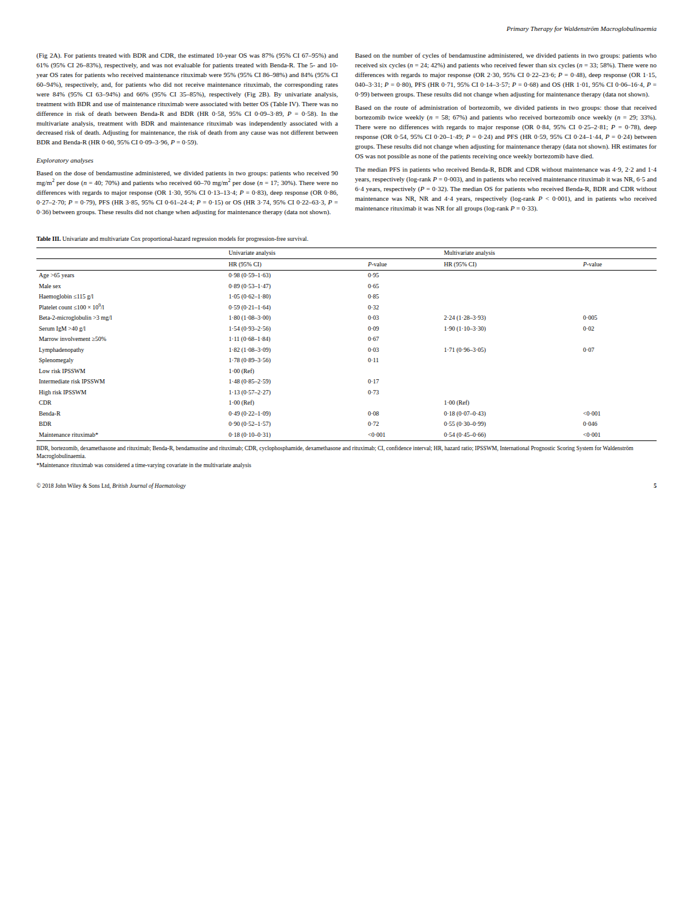Primary Therapy for Waldenström Macroglobulinaemia
(Fig 2A). For patients treated with BDR and CDR, the estimated 10-year OS was 87% (95% CI 67–95%) and 61% (95% CI 26–83%), respectively, and was not evaluable for patients treated with Benda-R. The 5- and 10-year OS rates for patients who received maintenance rituximab were 95% (95% CI 86–98%) and 84% (95% CI 60–94%), respectively, and, for patients who did not receive maintenance rituximab, the corresponding rates were 84% (95% CI 63–94%) and 66% (95% CI 35–85%), respectively (Fig 2B). By univariate analysis, treatment with BDR and use of maintenance rituximab were associated with better OS (Table IV). There was no difference in risk of death between Benda-R and BDR (HR 0·58, 95% CI 0·09–3·89, P = 0·58). In the multivariate analysis, treatment with BDR and maintenance rituximab was independently associated with a decreased risk of death. Adjusting for maintenance, the risk of death from any cause was not different between BDR and Benda-R (HR 0·60, 95% CI 0·09–3·96, P = 0·59).
Exploratory analyses
Based on the dose of bendamustine administered, we divided patients in two groups: patients who received 90 mg/m2 per dose (n = 40; 70%) and patients who received 60–70 mg/m2 per dose (n = 17; 30%). There were no differences with regards to major response (OR 1·30, 95% CI 0·13–13·4; P = 0·83), deep response (OR 0·86, 0·27–2·70; P = 0·79), PFS (HR 3·85, 95% CI 0·61–24·4; P = 0·15) or OS (HR 3·74, 95% CI 0·22–63·3, P = 0·36) between groups. These results did not change when adjusting for maintenance therapy (data not shown).
Based on the number of cycles of bendamustine administered, we divided patients in two groups: patients who received six cycles (n = 24; 42%) and patients who received fewer than six cycles (n = 33; 58%). There were no differences with regards to major response (OR 2·30, 95% CI 0·22–23·6; P = 0·48), deep response (OR 1·15, 040–3·31; P = 0·80), PFS (HR 0·71, 95% CI 0·14–3·57; P = 0·68) and OS (HR 1·01, 95% CI 0·06–16·4, P = 0·99) between groups. These results did not change when adjusting for maintenance therapy (data not shown).
Based on the route of administration of bortezomib, we divided patients in two groups: those that received bortezomib twice weekly (n = 58; 67%) and patients who received bortezomib once weekly (n = 29; 33%). There were no differences with regards to major response (OR 0·84, 95% CI 0·25–2·81; P = 0·78), deep response (OR 0·54, 95% CI 0·20–1·49; P = 0·24) and PFS (HR 0·59, 95% CI 0·24–1·44, P = 0·24) between groups. These results did not change when adjusting for maintenance therapy (data not shown). HR estimates for OS was not possible as none of the patients receiving once weekly bortezomib have died.
The median PFS in patients who received Benda-R, BDR and CDR without maintenance was 4·9, 2·2 and 1·4 years, respectively (log-rank P = 0·003), and in patients who received maintenance rituximab it was NR, 6·5 and 6·4 years, respectively (P = 0·32). The median OS for patients who received Benda-R, BDR and CDR without maintenance was NR, NR and 4·4 years, respectively (log-rank P < 0·001), and in patients who received maintenance rituximab it was NR for all groups (log-rank P = 0·33).
Table III. Univariate and multivariate Cox proportional-hazard regression models for progression-free survival.
| | Univariate analysis | Multivariate analysis |
| --- | --- | --- |
| | HR (95% CI) | P -value | HR (95% CI) | P -value |
| Age >65 years | 0·98 (0·59–1·63) | 0·95 | | |
| Male sex | 0·89 (0·53–1·47) | 0·65 | | |
| Haemoglobin ≤115 g/l | 1·05 (0·62–1·80) | 0·85 | | |
| Platelet count ≤100 × 10 9 /l | 0·59 (0·21–1·64) | 0·32 | | |
| Beta-2-microglobulin >3 mg/l | 1·80 (1·08–3·00) | 0·03 | 2·24 (1·28–3·93) | 0·005 |
| Serum IgM >40 g/l | 1·54 (0·93–2·56) | 0·09 | 1·90 (1·10–3·30) | 0·02 |
| Marrow involvement ≥50% | 1·11 (0·68–1·84) | 0·67 | | |
| Lymphadenopathy | 1·82 (1·08–3·09) | 0·03 | 1·71 (0·96–3·05) | 0·07 |
| Splenomegaly | 1·78 (0·89–3·56) | 0·11 | | |
| Low risk IPSSWM | 1·00 (Ref) | | | |
| Intermediate risk IPSSWM | 1·48 (0·85–2·59) | 0·17 | | |
| High risk IPSSWM | 1·13 (0·57–2·27) | 0·73 | | |
| CDR | 1·00 (Ref) | | 1·00 (Ref) | |
| Benda-R | 0·49 (0·22–1·09) | 0·08 | 0·18 (0·07–0·43) | <0·001 |
| BDR | 0·90 (0·52–1·57) | 0·72 | 0·55 (0·30–0·99) | 0·046 |
| Maintenance rituximab* | 0·18 (0·10–0·31) | <0·001 | 0·54 (0·45–0·66) | <0·001 |
BDR, bortezomib, dexamethasone and rituximab; Benda-R, bendamustine and rituximab; CDR, cyclophosphamide, dexamethasone and rituximab; CI, confidence interval; HR, hazard ratio; IPSSWM, International Prognostic Scoring System for Waldenström Macroglobulinaemia.
*Maintenance rituximab was considered a time-varying covariate in the multivariate analysis
© 2018 John Wiley & Sons Ltd, British Journal of Haematology
5